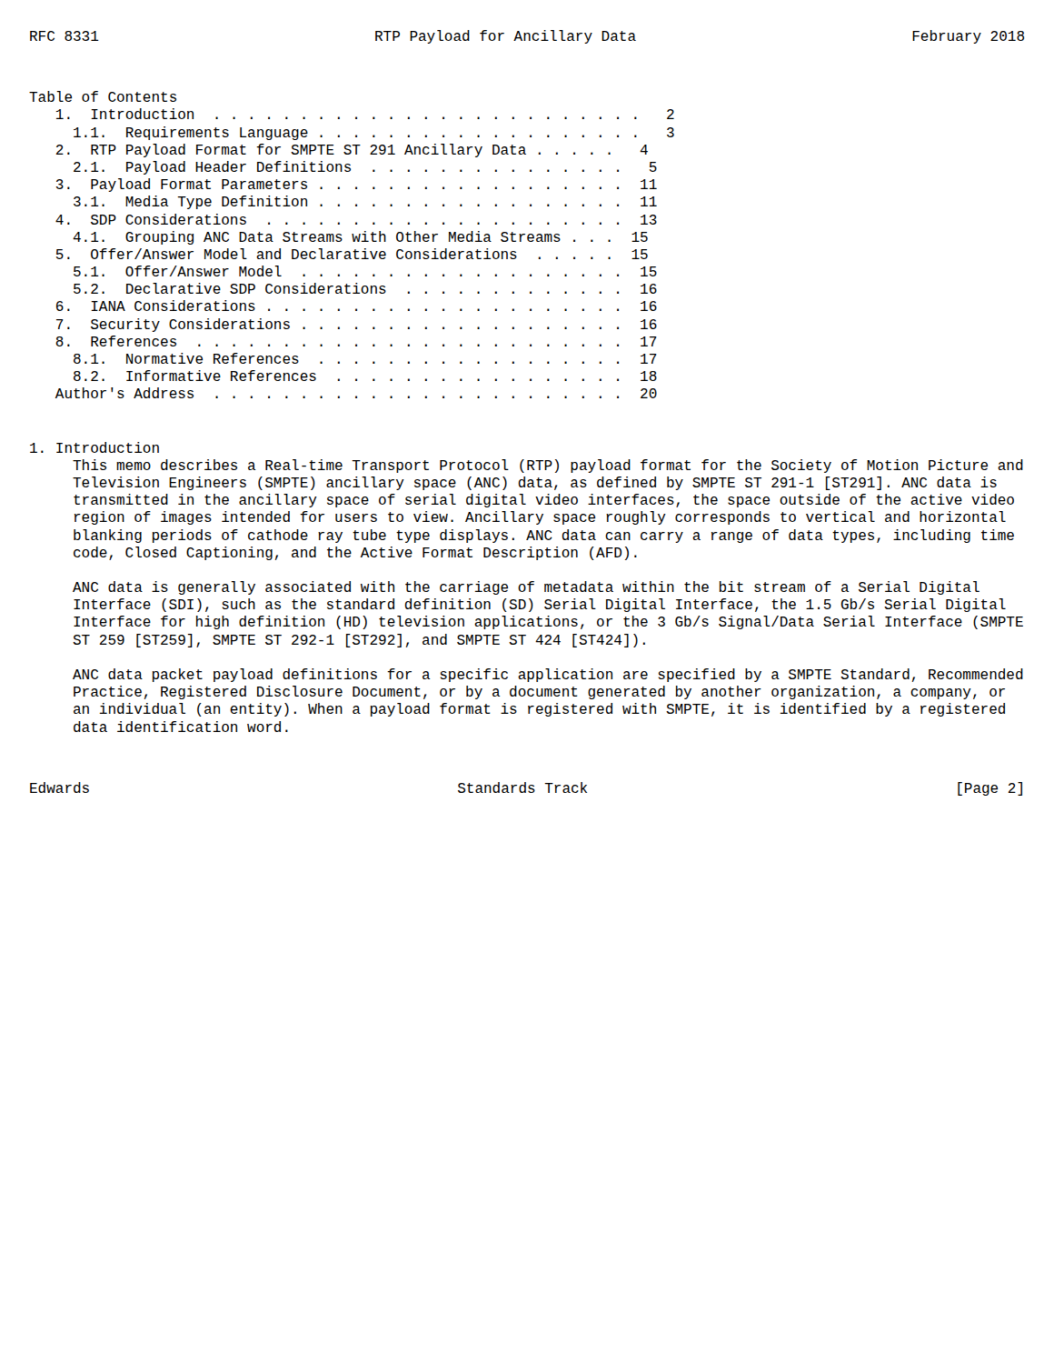RFC 8331 RTP Payload for Ancillary Data February 2018
Table of Contents
   1.  Introduction  . . . . . . . . . . . . . . . . . . . . . . . . .   2
     1.1.  Requirements Language . . . . . . . . . . . . . . . . . . .   3
   2.  RTP Payload Format for SMPTE ST 291 Ancillary Data . . . . .   4
     2.1.  Payload Header Definitions  . . . . . . . . . . . . . . .   5
   3.  Payload Format Parameters . . . . . . . . . . . . . . . . . .  11
     3.1.  Media Type Definition . . . . . . . . . . . . . . . . . .  11
   4.  SDP Considerations  . . . . . . . . . . . . . . . . . . . . .  13
     4.1.  Grouping ANC Data Streams with Other Media Streams . . .  15
   5.  Offer/Answer Model and Declarative Considerations  . . . . .  15
     5.1.  Offer/Answer Model  . . . . . . . . . . . . . . . . . . .  15
     5.2.  Declarative SDP Considerations  . . . . . . . . . . . . .  16
   6.  IANA Considerations . . . . . . . . . . . . . . . . . . . . .  16
   7.  Security Considerations . . . . . . . . . . . . . . . . . . .  16
   8.  References  . . . . . . . . . . . . . . . . . . . . . . . . .  17
     8.1.  Normative References  . . . . . . . . . . . . . . . . . .  17
     8.2.  Informative References  . . . . . . . . . . . . . . . . .  18
   Author's Address  . . . . . . . . . . . . . . . . . . . . . . . .  20
1. Introduction
This memo describes a Real-time Transport Protocol (RTP) payload format for the Society of Motion Picture and Television Engineers (SMPTE) ancillary space (ANC) data, as defined by SMPTE ST 291-1 [ST291]. ANC data is transmitted in the ancillary space of serial digital video interfaces, the space outside of the active video region of images intended for users to view. Ancillary space roughly corresponds to vertical and horizontal blanking periods of cathode ray tube type displays. ANC data can carry a range of data types, including time code, Closed Captioning, and the Active Format Description (AFD).
ANC data is generally associated with the carriage of metadata within the bit stream of a Serial Digital Interface (SDI), such as the standard definition (SD) Serial Digital Interface, the 1.5 Gb/s Serial Digital Interface for high definition (HD) television applications, or the 3 Gb/s Signal/Data Serial Interface (SMPTE ST 259 [ST259], SMPTE ST 292-1 [ST292], and SMPTE ST 424 [ST424]).
ANC data packet payload definitions for a specific application are specified by a SMPTE Standard, Recommended Practice, Registered Disclosure Document, or by a document generated by another organization, a company, or an individual (an entity). When a payload format is registered with SMPTE, it is identified by a registered data identification word.
Edwards Standards Track [Page 2]